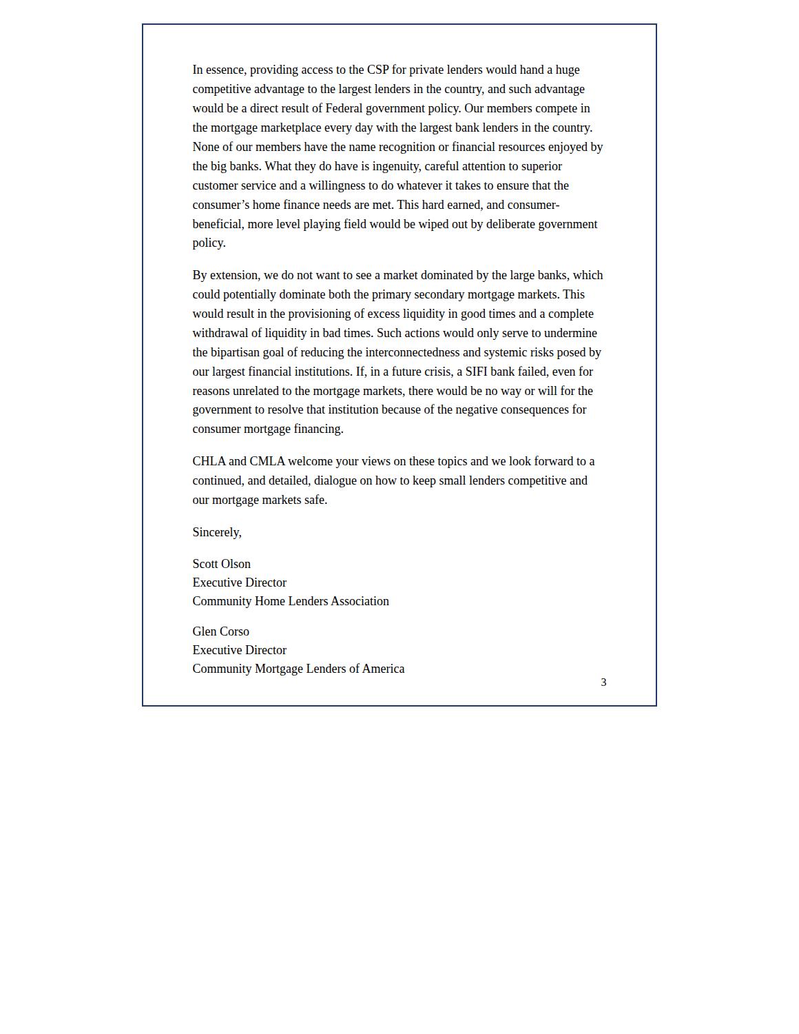In essence, providing access to the CSP for private lenders would hand a huge competitive advantage to the largest lenders in the country, and such advantage would be a direct result of Federal government policy. Our members compete in the mortgage marketplace every day with the largest bank lenders in the country. None of our members have the name recognition or financial resources enjoyed by the big banks. What they do have is ingenuity, careful attention to superior customer service and a willingness to do whatever it takes to ensure that the consumer’s home finance needs are met. This hard earned, and consumer-beneficial, more level playing field would be wiped out by deliberate government policy.
By extension, we do not want to see a market dominated by the large banks, which could potentially dominate both the primary secondary mortgage markets. This would result in the provisioning of excess liquidity in good times and a complete withdrawal of liquidity in bad times. Such actions would only serve to undermine the bipartisan goal of reducing the interconnectedness and systemic risks posed by our largest financial institutions. If, in a future crisis, a SIFI bank failed, even for reasons unrelated to the mortgage markets, there would be no way or will for the government to resolve that institution because of the negative consequences for consumer mortgage financing.
CHLA and CMLA welcome your views on these topics and we look forward to a continued, and detailed, dialogue on how to keep small lenders competitive and our mortgage markets safe.
Sincerely,
Scott Olson
Executive Director
Community Home Lenders Association
Glen Corso
Executive Director
Community Mortgage Lenders of America
3